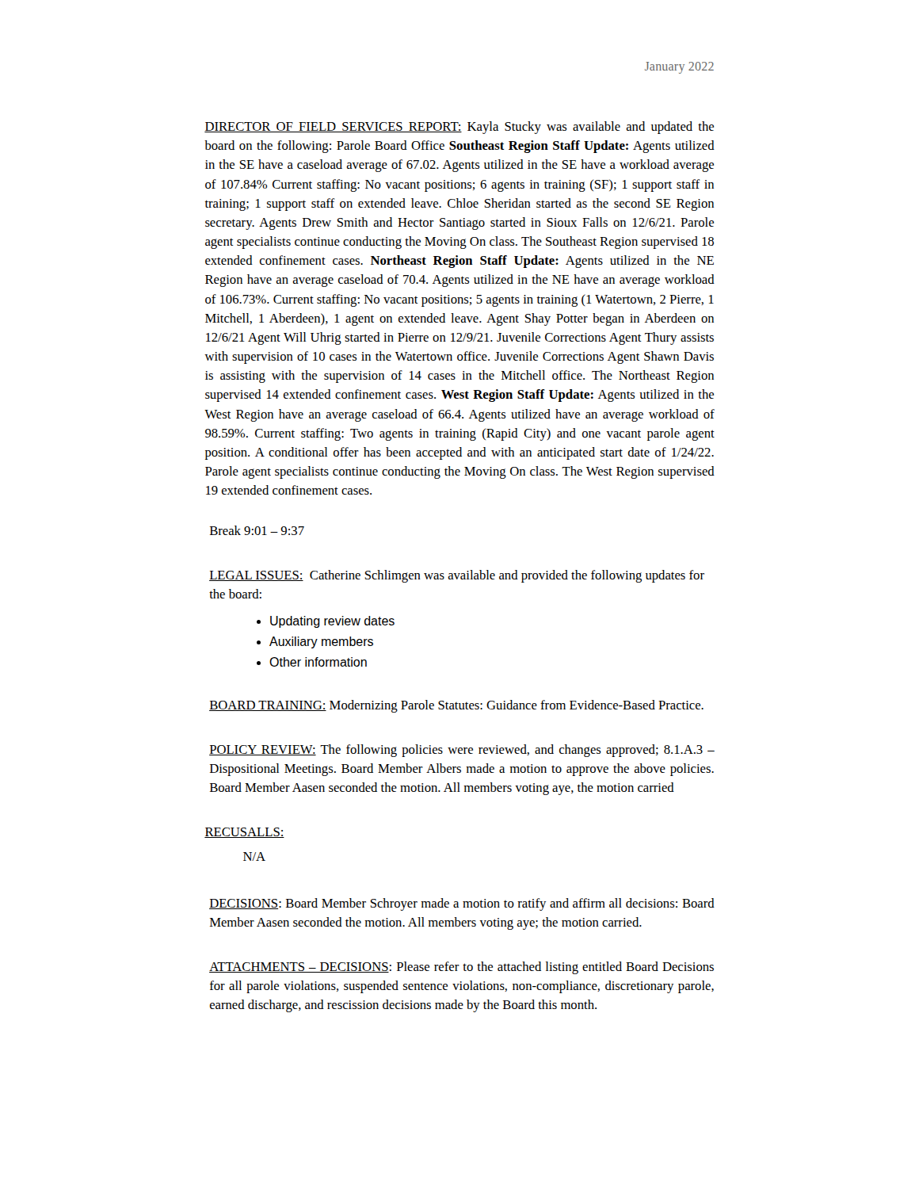January 2022
DIRECTOR OF FIELD SERVICES REPORT: Kayla Stucky was available and updated the board on the following: Parole Board Office Southeast Region Staff Update: Agents utilized in the SE have a caseload average of 67.02. Agents utilized in the SE have a workload average of 107.84% Current staffing: No vacant positions; 6 agents in training (SF); 1 support staff in training; 1 support staff on extended leave. Chloe Sheridan started as the second SE Region secretary. Agents Drew Smith and Hector Santiago started in Sioux Falls on 12/6/21. Parole agent specialists continue conducting the Moving On class. The Southeast Region supervised 18 extended confinement cases. Northeast Region Staff Update: Agents utilized in the NE Region have an average caseload of 70.4. Agents utilized in the NE have an average workload of 106.73%. Current staffing: No vacant positions; 5 agents in training (1 Watertown, 2 Pierre, 1 Mitchell, 1 Aberdeen), 1 agent on extended leave. Agent Shay Potter began in Aberdeen on 12/6/21 Agent Will Uhrig started in Pierre on 12/9/21. Juvenile Corrections Agent Thury assists with supervision of 10 cases in the Watertown office. Juvenile Corrections Agent Shawn Davis is assisting with the supervision of 14 cases in the Mitchell office. The Northeast Region supervised 14 extended confinement cases. West Region Staff Update: Agents utilized in the West Region have an average caseload of 66.4. Agents utilized have an average workload of 98.59%. Current staffing: Two agents in training (Rapid City) and one vacant parole agent position. A conditional offer has been accepted and with an anticipated start date of 1/24/22. Parole agent specialists continue conducting the Moving On class. The West Region supervised 19 extended confinement cases.
Break 9:01 – 9:37
LEGAL ISSUES: Catherine Schlimgen was available and provided the following updates for the board:
Updating review dates
Auxiliary members
Other information
BOARD TRAINING: Modernizing Parole Statutes: Guidance from Evidence-Based Practice.
POLICY REVIEW: The following policies were reviewed, and changes approved; 8.1.A.3 – Dispositional Meetings. Board Member Albers made a motion to approve the above policies. Board Member Aasen seconded the motion. All members voting aye, the motion carried
RECUSALLS:
N/A
DECISIONS: Board Member Schroyer made a motion to ratify and affirm all decisions: Board Member Aasen seconded the motion. All members voting aye; the motion carried.
ATTACHMENTS – DECISIONS: Please refer to the attached listing entitled Board Decisions for all parole violations, suspended sentence violations, non-compliance, discretionary parole, earned discharge, and rescission decisions made by the Board this month.